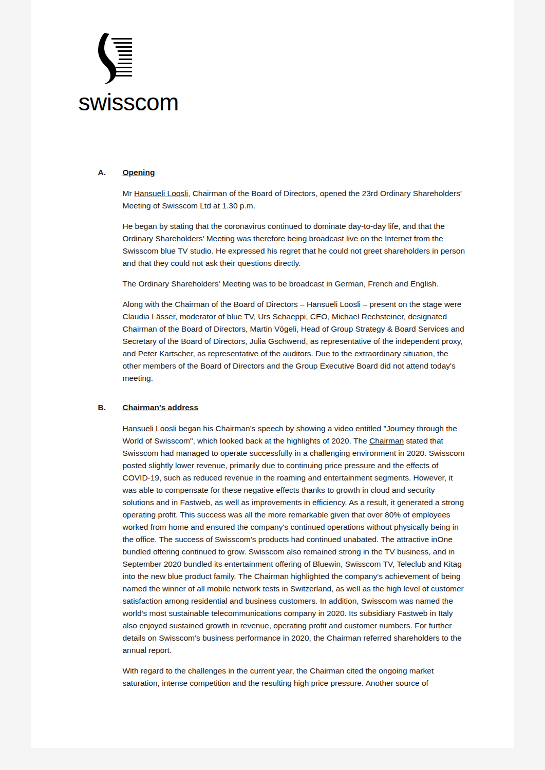swisscom
A. Opening
Mr Hansueli Loosli, Chairman of the Board of Directors, opened the 23rd Ordinary Shareholders' Meeting of Swisscom Ltd at 1.30 p.m.
He began by stating that the coronavirus continued to dominate day-to-day life, and that the Ordinary Shareholders' Meeting was therefore being broadcast live on the Internet from the Swisscom blue TV studio. He expressed his regret that he could not greet shareholders in person and that they could not ask their questions directly.
The Ordinary Shareholders' Meeting was to be broadcast in German, French and English.
Along with the Chairman of the Board of Directors – Hansueli Loosli – present on the stage were Claudia Lässer, moderator of blue TV, Urs Schaeppi, CEO, Michael Rechsteiner, designated Chairman of the Board of Directors, Martin Vögeli, Head of Group Strategy & Board Services and Secretary of the Board of Directors, Julia Gschwend, as representative of the independent proxy, and Peter Kartscher, as representative of the auditors. Due to the extraordinary situation, the other members of the Board of Directors and the Group Executive Board did not attend today's meeting.
B. Chairman's address
Hansueli Loosli began his Chairman's speech by showing a video entitled "Journey through the World of Swisscom", which looked back at the highlights of 2020. The Chairman stated that Swisscom had managed to operate successfully in a challenging environment in 2020. Swisscom posted slightly lower revenue, primarily due to continuing price pressure and the effects of COVID-19, such as reduced revenue in the roaming and entertainment segments. However, it was able to compensate for these negative effects thanks to growth in cloud and security solutions and in Fastweb, as well as improvements in efficiency. As a result, it generated a strong operating profit. This success was all the more remarkable given that over 80% of employees worked from home and ensured the company's continued operations without physically being in the office. The success of Swisscom's products had continued unabated. The attractive inOne bundled offering continued to grow. Swisscom also remained strong in the TV business, and in September 2020 bundled its entertainment offering of Bluewin, Swisscom TV, Teleclub and Kitag into the new blue product family. The Chairman highlighted the company's achievement of being named the winner of all mobile network tests in Switzerland, as well as the high level of customer satisfaction among residential and business customers. In addition, Swisscom was named the world's most sustainable telecommunications company in 2020. Its subsidiary Fastweb in Italy also enjoyed sustained growth in revenue, operating profit and customer numbers. For further details on Swisscom's business performance in 2020, the Chairman referred shareholders to the annual report.
With regard to the challenges in the current year, the Chairman cited the ongoing market saturation, intense competition and the resulting high price pressure. Another source of